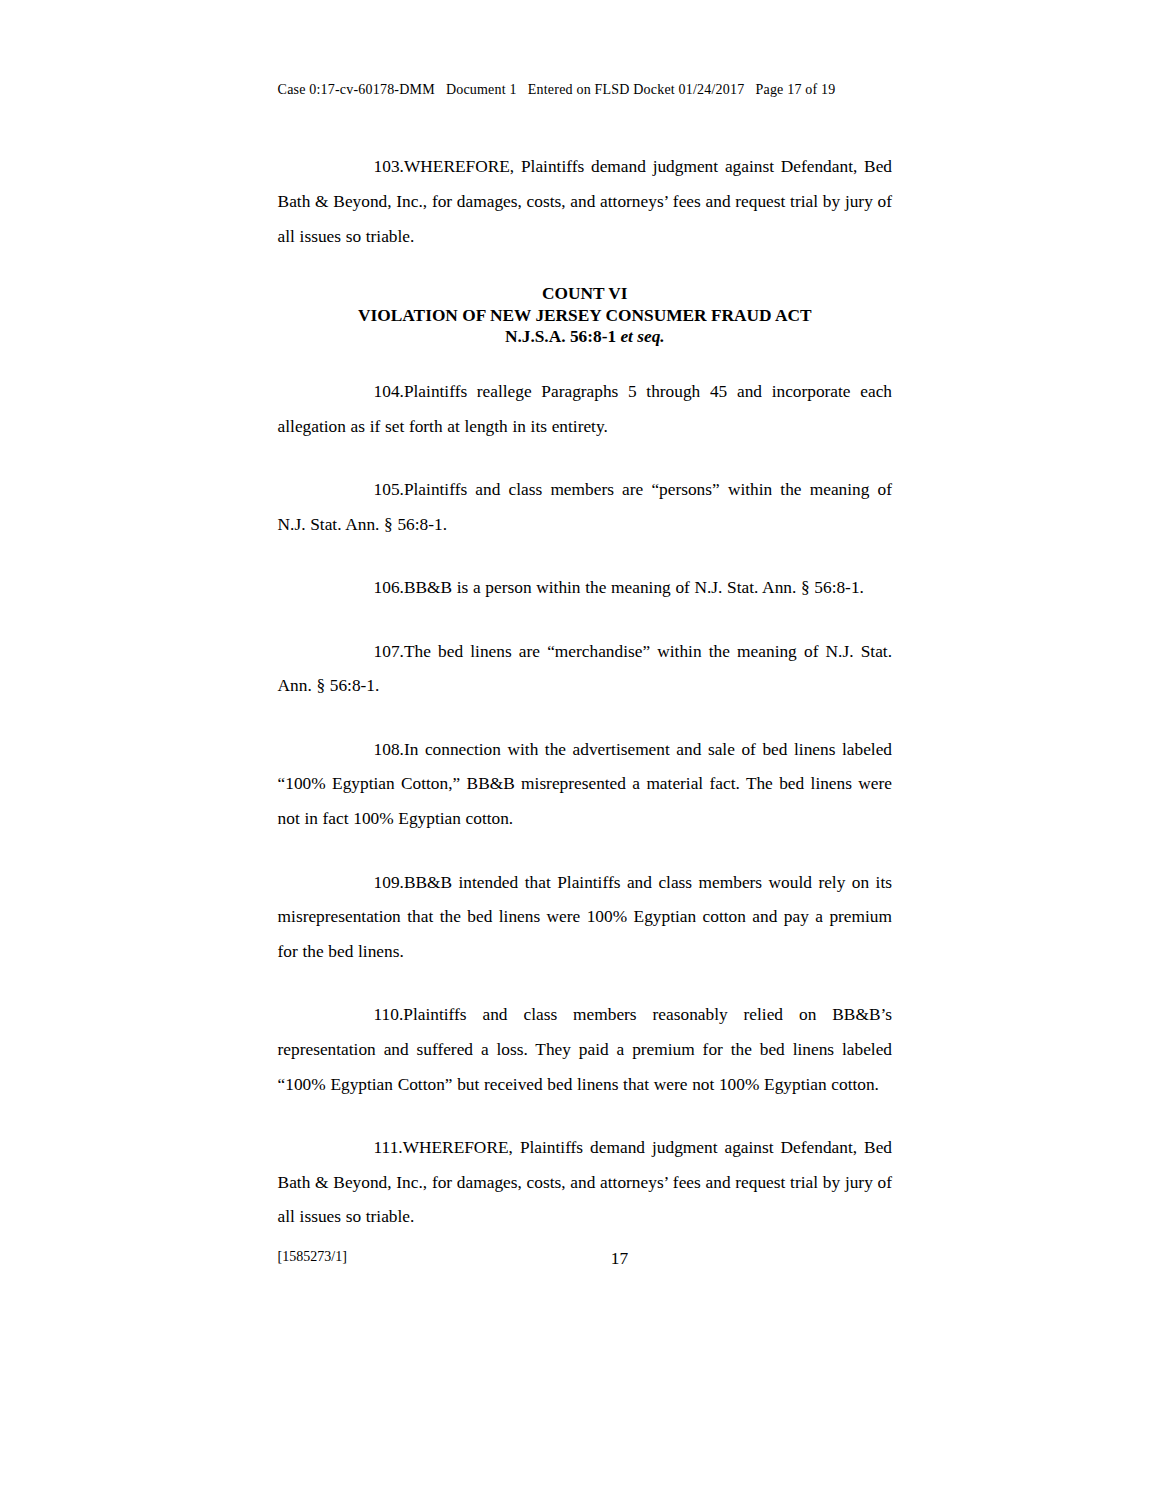Case 0:17-cv-60178-DMM Document 1 Entered on FLSD Docket 01/24/2017 Page 17 of 19
103. WHEREFORE, Plaintiffs demand judgment against Defendant, Bed Bath & Beyond, Inc., for damages, costs, and attorneys’ fees and request trial by jury of all issues so triable.
COUNT VI VIOLATION OF NEW JERSEY CONSUMER FRAUD ACT N.J.S.A. 56:8-1 et seq.
104. Plaintiffs reallege Paragraphs 5 through 45 and incorporate each allegation as if set forth at length in its entirety.
105. Plaintiffs and class members are “persons” within the meaning of N.J. Stat. Ann. § 56:8-1.
106. BB&B is a person within the meaning of N.J. Stat. Ann. § 56:8-1.
107. The bed linens are “merchandise” within the meaning of N.J. Stat. Ann. § 56:8-1.
108. In connection with the advertisement and sale of bed linens labeled “100% Egyptian Cotton,” BB&B misrepresented a material fact. The bed linens were not in fact 100% Egyptian cotton.
109. BB&B intended that Plaintiffs and class members would rely on its misrepresentation that the bed linens were 100% Egyptian cotton and pay a premium for the bed linens.
110. Plaintiffs and class members reasonably relied on BB&B’s representation and suffered a loss. They paid a premium for the bed linens labeled “100% Egyptian Cotton” but received bed linens that were not 100% Egyptian cotton.
111. WHEREFORE, Plaintiffs demand judgment against Defendant, Bed Bath & Beyond, Inc., for damages, costs, and attorneys’ fees and request trial by jury of all issues so triable.
[1585273/1]
17